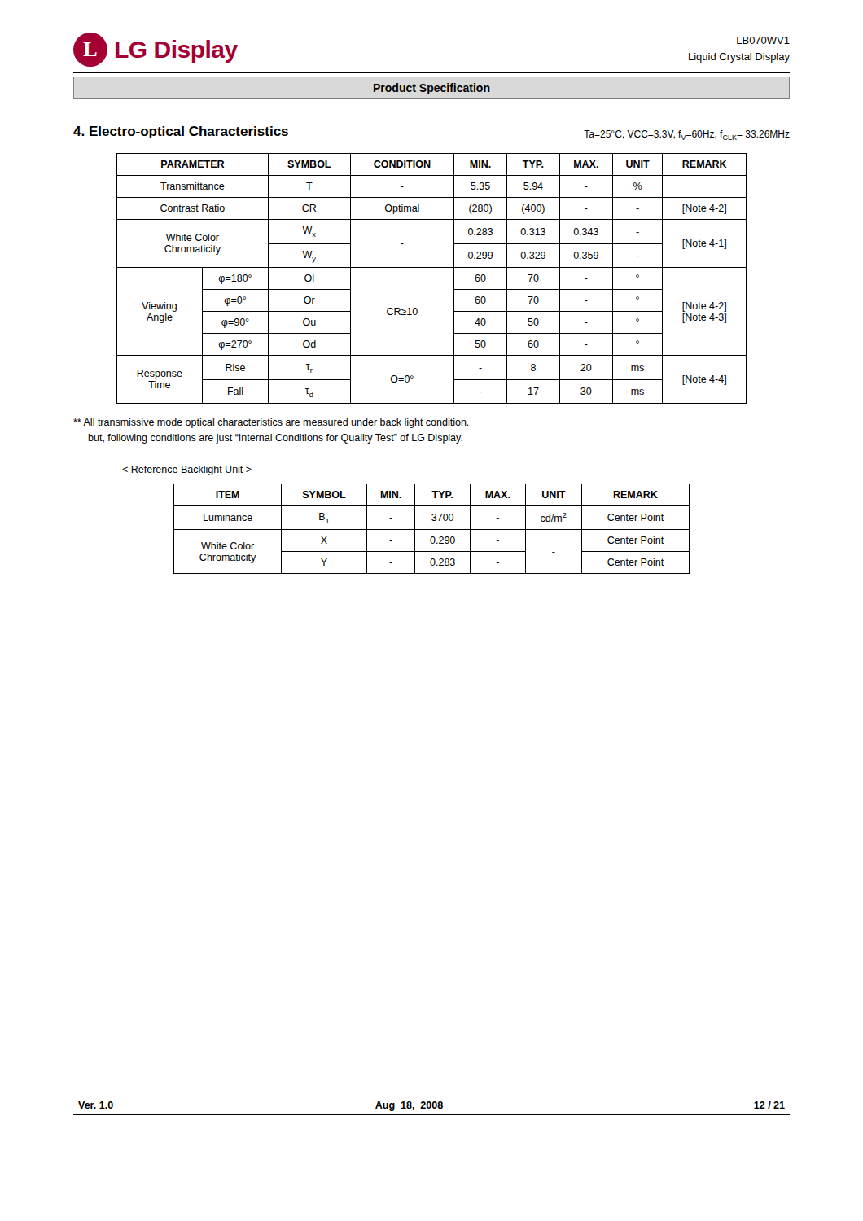L
LG Display
LB070WV1
Liquid Crystal Display
Product Specification
4. Electro-optical Characteristics
Ta=25°C, VCC=3.3V, fV=60Hz, fCLK= 33.26MHz
| PARAMETER | SYMBOL | CONDITION | MIN. | TYP. | MAX. | UNIT | REMARK |
| --- | --- | --- | --- | --- | --- | --- | --- |
| Transmittance | T | - | 5.35 | 5.94 | - | % | |
| Contrast Ratio | CR | Optimal | (280) | (400) | - | - | [Note 4-2] |
| White Color Chromaticity | W x | - | 0.283 | 0.313 | 0.343 | - | [Note 4-1] |
| W y | 0.299 | 0.329 | 0.359 | - |
| Viewing Angle | φ=180° | Θl | CR≥10 | 60 | 70 | - | ° | [Note 4-2] [Note 4-3] |
| φ=0° | Θr | 60 | 70 | - | ° |
| φ=90° | Θu | 40 | 50 | - | ° |
| φ=270° | Θd | 50 | 60 | - | ° |
| Response Time | Rise | τ r | Θ=0° | - | 8 | 20 | ms | [Note 4-4] |
| Fall | τ d | - | 17 | 30 | ms |
** All transmissive mode optical characteristics are measured under back light condition. but, following conditions are just “Internal Conditions for Quality Test” of LG Display.
< Reference Backlight Unit >
| ITEM | SYMBOL | MIN. | TYP. | MAX. | UNIT | REMARK |
| --- | --- | --- | --- | --- | --- | --- |
| Luminance | B 1 | - | 3700 | - | cd/m 2 | Center Point |
| White Color Chromaticity | X | - | 0.290 | - | - | Center Point |
| Y | - | 0.283 | - | Center Point |
Ver. 1.0 Aug 18, 2008 12 / 21